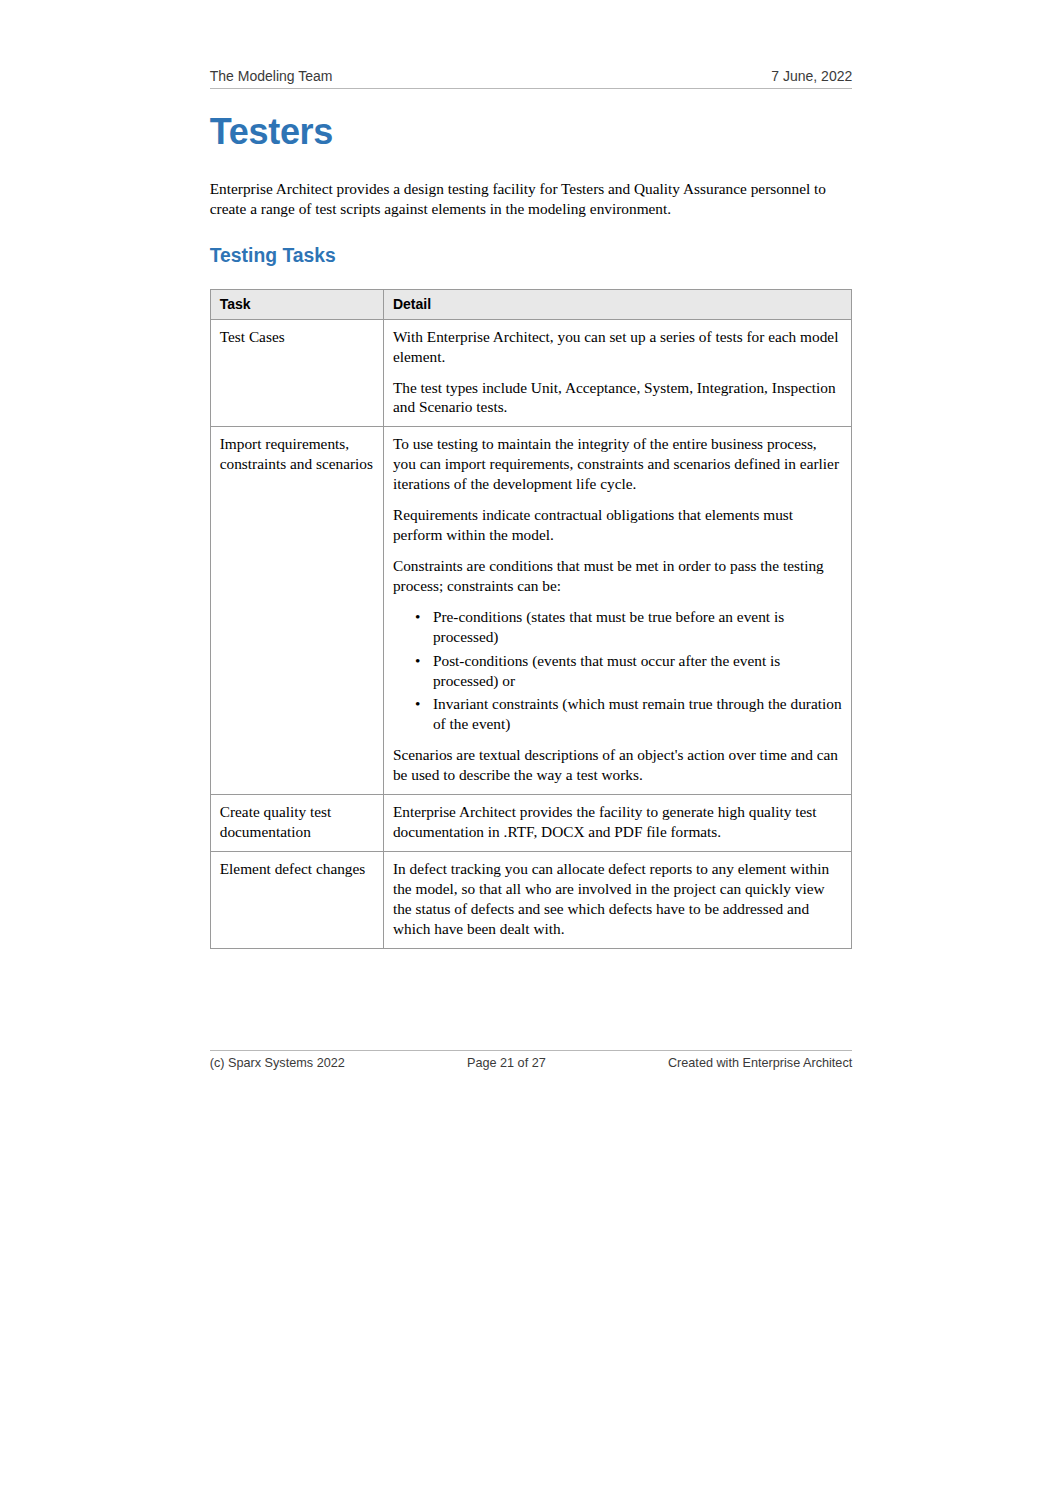The Modeling Team
7 June, 2022
Testers
Enterprise Architect provides a design testing facility for Testers and Quality Assurance personnel to create a range of test scripts against elements in the modeling environment.
Testing Tasks
| Task | Detail |
| --- | --- |
| Test Cases | With Enterprise Architect, you can set up a series of tests for each model element. The test types include Unit, Acceptance, System, Integration, Inspection and Scenario tests. |
| Import requirements, constraints and scenarios | To use testing to maintain the integrity of the entire business process, you can import requirements, constraints and scenarios defined in earlier iterations of the development life cycle. Requirements indicate contractual obligations that elements must perform within the model. Constraints are conditions that must be met in order to pass the testing process; constraints can be: Pre-conditions (states that must be true before an event is processed) Post-conditions (events that must occur after the event is processed) or Invariant constraints (which must remain true through the duration of the event) Scenarios are textual descriptions of an object's action over time and can be used to describe the way a test works. |
| Create quality test documentation | Enterprise Architect provides the facility to generate high quality test documentation in .RTF, DOCX and PDF file formats. |
| Element defect changes | In defect tracking you can allocate defect reports to any element within the model, so that all who are involved in the project can quickly view the status of defects and see which defects have to be addressed and which have been dealt with. |
(c) Sparx Systems 2022
Page 21 of 27
Created with Enterprise Architect